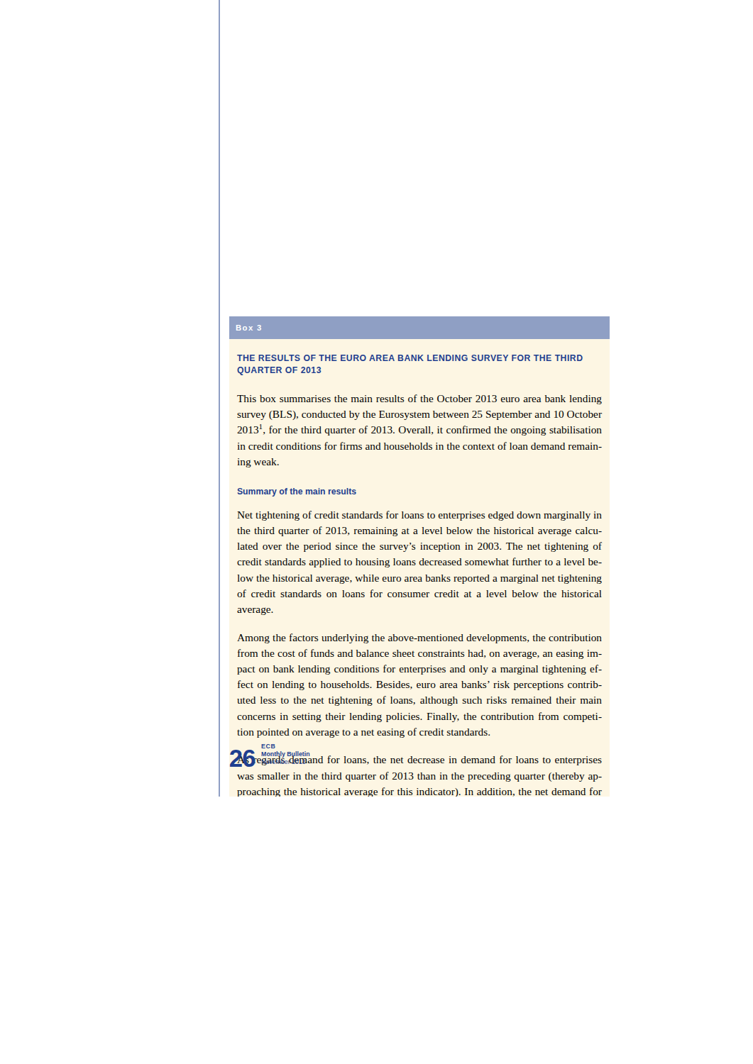Box 3
The results of the euro area bank lending survey for the third quarter of 2013
This box summarises the main results of the October 2013 euro area bank lending survey (BLS), conducted by the Eurosystem between 25 September and 10 October 20131, for the third quarter of 2013. Overall, it confirmed the ongoing stabilisation in credit conditions for firms and households in the context of loan demand remaining weak.
Summary of the main results
Net tightening of credit standards for loans to enterprises edged down marginally in the third quarter of 2013, remaining at a level below the historical average calculated over the period since the survey’s inception in 2003. The net tightening of credit standards applied to housing loans decreased somewhat further to a level below the historical average, while euro area banks reported a marginal net tightening of credit standards on loans for consumer credit at a level below the historical average.
Among the factors underlying the above-mentioned developments, the contribution from the cost of funds and balance sheet constraints had, on average, an easing impact on bank lending conditions for enterprises and only a marginal tightening effect on lending to households. Besides, euro area banks’ risk perceptions contributed less to the net tightening of loans, although such risks remained their main concerns in setting their lending policies. Finally, the contribution from competition pointed on average to a net easing of credit standards.
As regards demand for loans, the net decrease in demand for loans to enterprises was smaller in the third quarter of 2013 than in the preceding quarter (thereby approaching the historical average for this indicator). In addition, the net demand for both loans to households for house purchase and consumer credit turned positive, reaching levels above the respective long-term averages.
1 The cut-off date for completion of the survey was 10 October 2013. A comprehensive assessment of its results was published on the ECB’s website on 30 October 2013.
26
ECB
Monthly Bulletin
November 2013